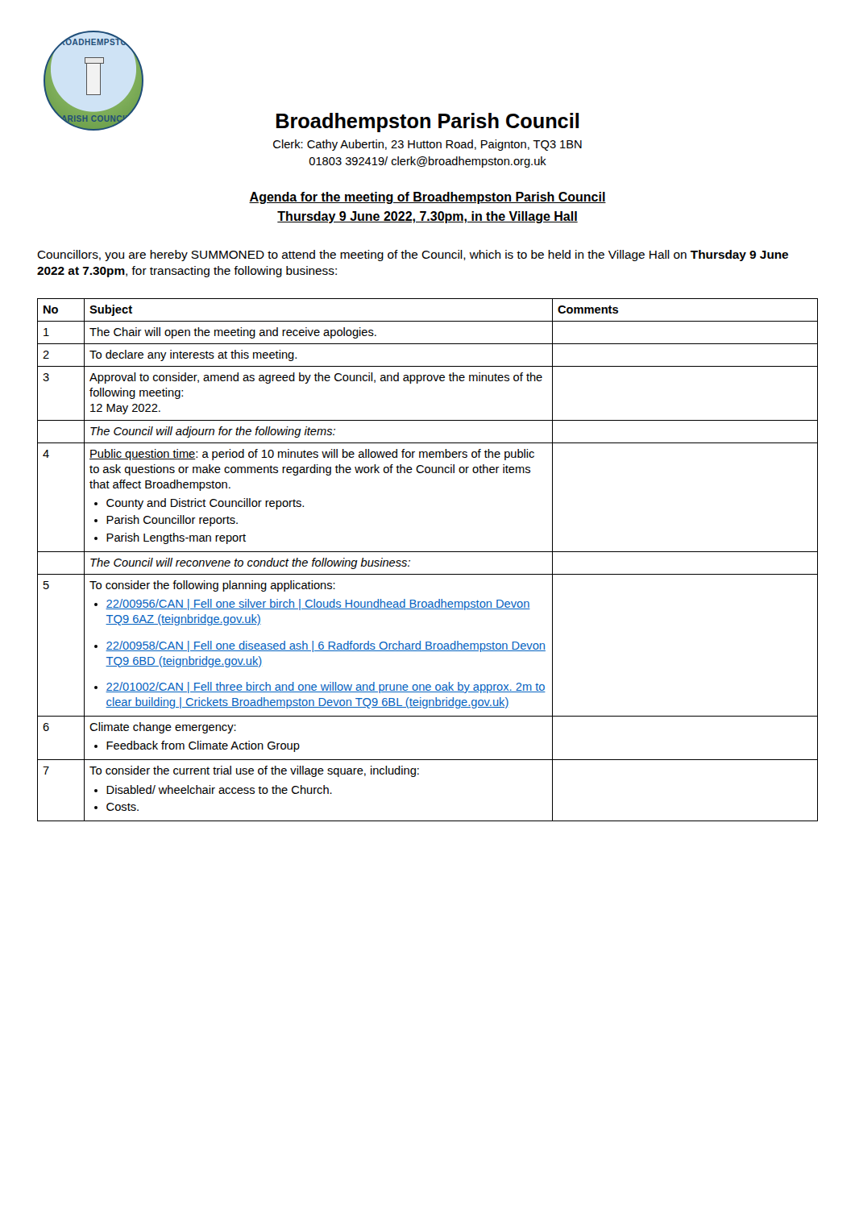BROADHEMPSTON
PARISH COUNCIL
Broadhempston Parish Council
Clerk: Cathy Aubertin, 23 Hutton Road, Paignton, TQ3 1BN
01803 392419/ clerk@broadhempston.org.uk
Agenda for the meeting of Broadhempston Parish Council
Thursday 9 June 2022, 7.30pm, in the Village Hall
Councillors, you are hereby SUMMONED to attend the meeting of the Council, which is to be held in the Village Hall on Thursday 9 June 2022 at 7.30pm, for transacting the following business:
| No | Subject | Comments |
| --- | --- | --- |
| 1 | The Chair will open the meeting and receive apologies. | |
| 2 | To declare any interests at this meeting. | |
| 3 | Approval to consider, amend as agreed by the Council, and approve the minutes of the following meeting: 12 May 2022. | |
| | The Council will adjourn for the following items: | |
| 4 | Public question time : a period of 10 minutes will be allowed for members of the public to ask questions or make comments regarding the work of the Council or other items that affect Broadhempston. County and District Councillor reports. Parish Councillor reports. Parish Lengths-man report | |
| | The Council will reconvene to conduct the following business: | |
| 5 | To consider the following planning applications: 22/00956/CAN / Fell one silver birch / Clouds Houndhead Broadhempston Devon TQ9 6AZ (teignbridge.gov.uk) 22/00958/CAN / Fell one diseased ash / 6 Radfords Orchard Broadhempston Devon TQ9 6BD (teignbridge.gov.uk) 22/01002/CAN / Fell three birch and one willow and prune one oak by approx. 2m to clear building / Crickets Broadhempston Devon TQ9 6BL (teignbridge.gov.uk) | |
| 6 | Climate change emergency: Feedback from Climate Action Group | |
| 7 | To consider the current trial use of the village square, including: Disabled/ wheelchair access to the Church. Costs. | |